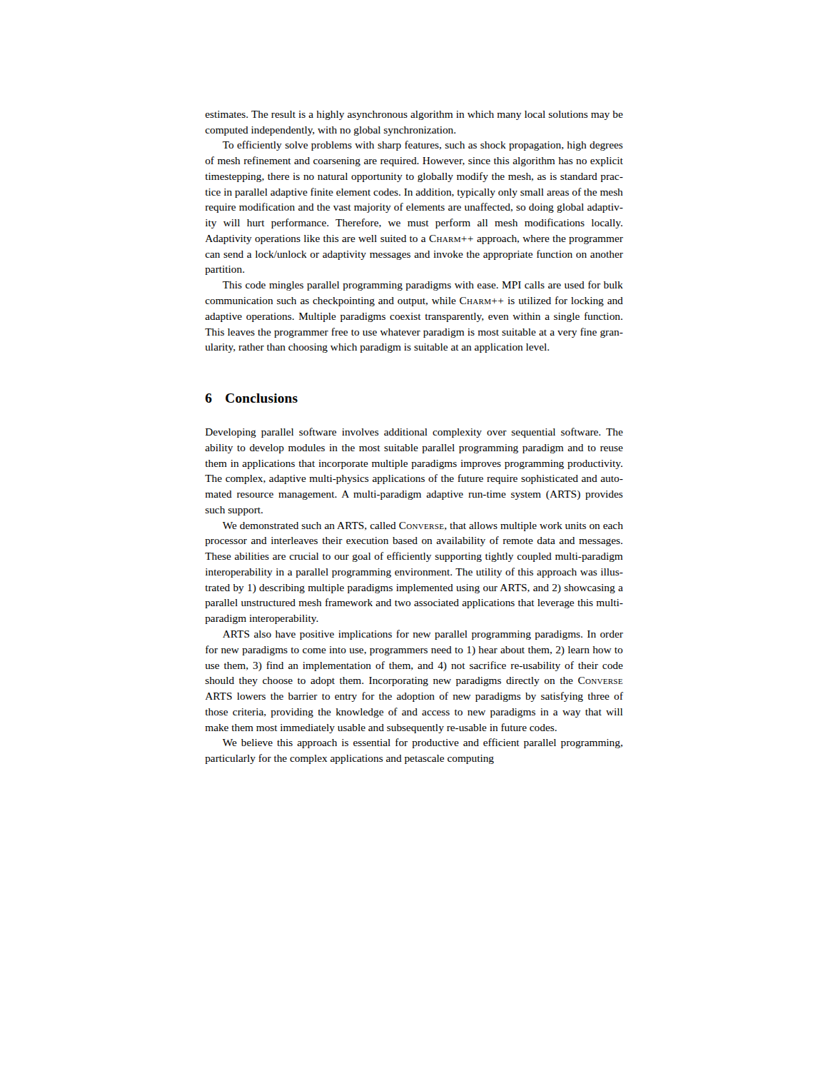estimates. The result is a highly asynchronous algorithm in which many local solutions may be computed independently, with no global synchronization.
To efficiently solve problems with sharp features, such as shock propagation, high degrees of mesh refinement and coarsening are required. However, since this algorithm has no explicit timestepping, there is no natural opportunity to globally modify the mesh, as is standard practice in parallel adaptive finite element codes. In addition, typically only small areas of the mesh require modification and the vast majority of elements are unaffected, so doing global adaptivity will hurt performance. Therefore, we must perform all mesh modifications locally. Adaptivity operations like this are well suited to a Charm++ approach, where the programmer can send a lock/unlock or adaptivity messages and invoke the appropriate function on another partition.
This code mingles parallel programming paradigms with ease. MPI calls are used for bulk communication such as checkpointing and output, while Charm++ is utilized for locking and adaptive operations. Multiple paradigms coexist transparently, even within a single function. This leaves the programmer free to use whatever paradigm is most suitable at a very fine granularity, rather than choosing which paradigm is suitable at an application level.
6 Conclusions
Developing parallel software involves additional complexity over sequential software. The ability to develop modules in the most suitable parallel programming paradigm and to reuse them in applications that incorporate multiple paradigms improves programming productivity. The complex, adaptive multi-physics applications of the future require sophisticated and automated resource management. A multi-paradigm adaptive run-time system (ARTS) provides such support.
We demonstrated such an ARTS, called Converse, that allows multiple work units on each processor and interleaves their execution based on availability of remote data and messages. These abilities are crucial to our goal of efficiently supporting tightly coupled multi-paradigm interoperability in a parallel programming environment. The utility of this approach was illustrated by 1) describing multiple paradigms implemented using our ARTS, and 2) showcasing a parallel unstructured mesh framework and two associated applications that leverage this multi-paradigm interoperability.
ARTS also have positive implications for new parallel programming paradigms. In order for new paradigms to come into use, programmers need to 1) hear about them, 2) learn how to use them, 3) find an implementation of them, and 4) not sacrifice re-usability of their code should they choose to adopt them. Incorporating new paradigms directly on the Converse ARTS lowers the barrier to entry for the adoption of new paradigms by satisfying three of those criteria, providing the knowledge of and access to new paradigms in a way that will make them most immediately usable and subsequently re-usable in future codes.
We believe this approach is essential for productive and efficient parallel programming, particularly for the complex applications and petascale computing